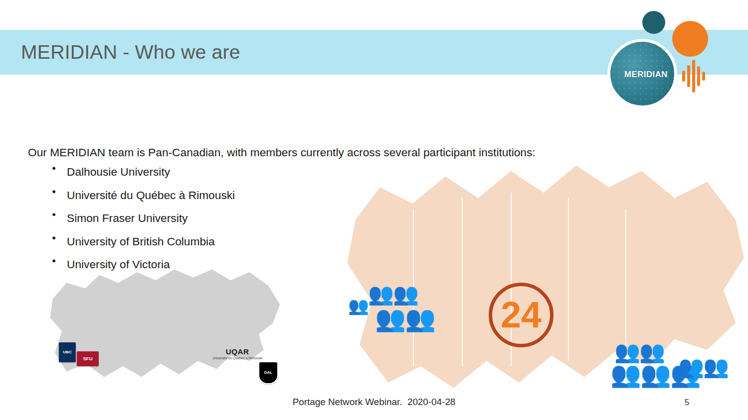MERIDIAN - Who we are
MERIDIAN
Our MERIDIAN team is Pan-Canadian, with members currently across several participant institutions:
Dalhousie University
Université du Québec à Rimouski
Simon Fraser University
University of British Columbia
University of Victoria
UBC
SFU
UQARUniversité du Québec à Rimouski
DAL
24
👥
👥👥
👥👥
👥👥
👥👥👥
👥👥
Portage Network Webinar. 2020-04-28
5